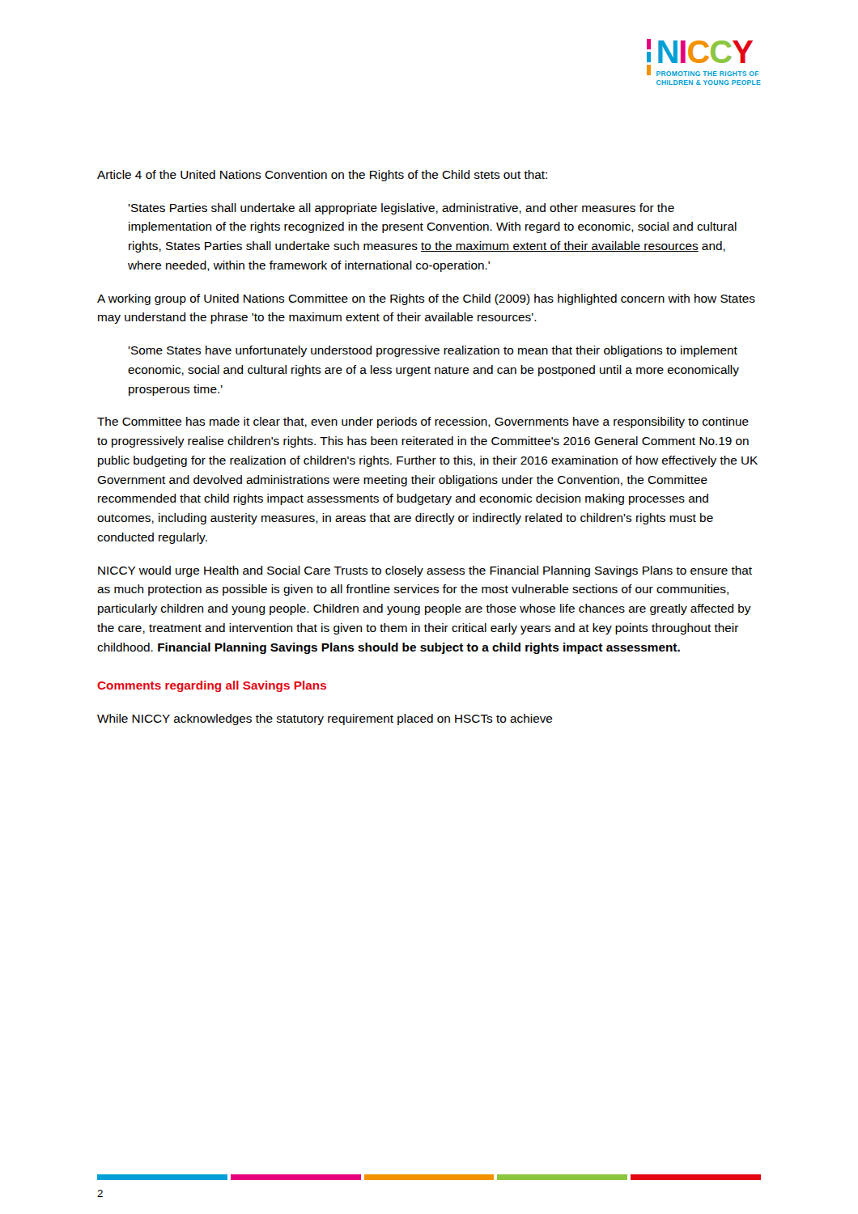NICCY
Promoting the rights of
children & young people
Article 4 of the United Nations Convention on the Rights of the Child stets out that:
'States Parties shall undertake all appropriate legislative, administrative, and other measures for the implementation of the rights recognized in the present Convention. With regard to economic, social and cultural rights, States Parties shall undertake such measures to the maximum extent of their available resources and, where needed, within the framework of international co-operation.'
A working group of United Nations Committee on the Rights of the Child (2009) has highlighted concern with how States may understand the phrase 'to the maximum extent of their available resources'.
'Some States have unfortunately understood progressive realization to mean that their obligations to implement economic, social and cultural rights are of a less urgent nature and can be postponed until a more economically prosperous time.'
The Committee has made it clear that, even under periods of recession, Governments have a responsibility to continue to progressively realise children's rights. This has been reiterated in the Committee's 2016 General Comment No.19 on public budgeting for the realization of children's rights. Further to this, in their 2016 examination of how effectively the UK Government and devolved administrations were meeting their obligations under the Convention, the Committee recommended that child rights impact assessments of budgetary and economic decision making processes and outcomes, including austerity measures, in areas that are directly or indirectly related to children's rights must be conducted regularly.
NICCY would urge Health and Social Care Trusts to closely assess the Financial Planning Savings Plans to ensure that as much protection as possible is given to all frontline services for the most vulnerable sections of our communities, particularly children and young people. Children and young people are those whose life chances are greatly affected by the care, treatment and intervention that is given to them in their critical early years and at key points throughout their childhood. Financial Planning Savings Plans should be subject to a child rights impact assessment.
Comments regarding all Savings Plans
While NICCY acknowledges the statutory requirement placed on HSCTs to achieve
2